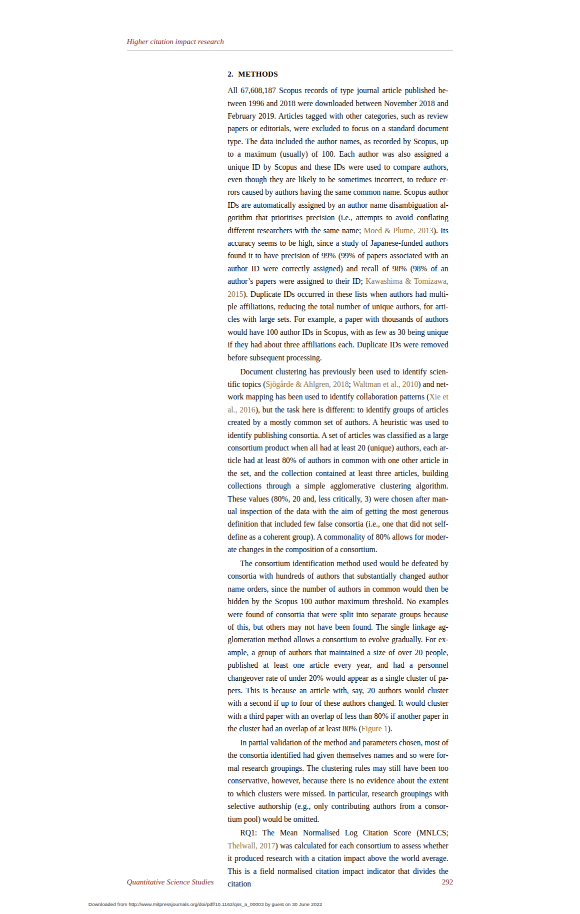Higher citation impact research
2. METHODS
All 67,608,187 Scopus records of type journal article published between 1996 and 2018 were downloaded between November 2018 and February 2019. Articles tagged with other categories, such as review papers or editorials, were excluded to focus on a standard document type. The data included the author names, as recorded by Scopus, up to a maximum (usually) of 100. Each author was also assigned a unique ID by Scopus and these IDs were used to compare authors, even though they are likely to be sometimes incorrect, to reduce errors caused by authors having the same common name. Scopus author IDs are automatically assigned by an author name disambiguation algorithm that prioritises precision (i.e., attempts to avoid conflating different researchers with the same name; Moed & Plume, 2013). Its accuracy seems to be high, since a study of Japanese-funded authors found it to have precision of 99% (99% of papers associated with an author ID were correctly assigned) and recall of 98% (98% of an author’s papers were assigned to their ID; Kawashima & Tomizawa, 2015). Duplicate IDs occurred in these lists when authors had multiple affiliations, reducing the total number of unique authors, for articles with large sets. For example, a paper with thousands of authors would have 100 author IDs in Scopus, with as few as 30 being unique if they had about three affiliations each. Duplicate IDs were removed before subsequent processing.
Document clustering has previously been used to identify scientific topics (Sjögårde & Ahlgren, 2018; Waltman et al., 2010) and network mapping has been used to identify collaboration patterns (Xie et al., 2016), but the task here is different: to identify groups of articles created by a mostly common set of authors. A heuristic was used to identify publishing consortia. A set of articles was classified as a large consortium product when all had at least 20 (unique) authors, each article had at least 80% of authors in common with one other article in the set, and the collection contained at least three articles, building collections through a simple agglomerative clustering algorithm. These values (80%, 20 and, less critically, 3) were chosen after manual inspection of the data with the aim of getting the most generous definition that included few false consortia (i.e., one that did not self-define as a coherent group). A commonality of 80% allows for moderate changes in the composition of a consortium.
The consortium identification method used would be defeated by consortia with hundreds of authors that substantially changed author name orders, since the number of authors in common would then be hidden by the Scopus 100 author maximum threshold. No examples were found of consortia that were split into separate groups because of this, but others may not have been found. The single linkage agglomeration method allows a consortium to evolve gradually. For example, a group of authors that maintained a size of over 20 people, published at least one article every year, and had a personnel changeover rate of under 20% would appear as a single cluster of papers. This is because an article with, say, 20 authors would cluster with a second if up to four of these authors changed. It would cluster with a third paper with an overlap of less than 80% if another paper in the cluster had an overlap of at least 80% (Figure 1).
In partial validation of the method and parameters chosen, most of the consortia identified had given themselves names and so were formal research groupings. The clustering rules may still have been too conservative, however, because there is no evidence about the extent to which clusters were missed. In particular, research groupings with selective authorship (e.g., only contributing authors from a consortium pool) would be omitted.
RQ1: The Mean Normalised Log Citation Score (MNLCS; Thelwall, 2017) was calculated for each consortium to assess whether it produced research with a citation impact above the world average. This is a field normalised citation impact indicator that divides the citation
Quantitative Science Studies 292
Downloaded from http://www.mitpressjournals.org/doi/pdf/10.1162/qss_a_00003 by guest on 30 June 2022